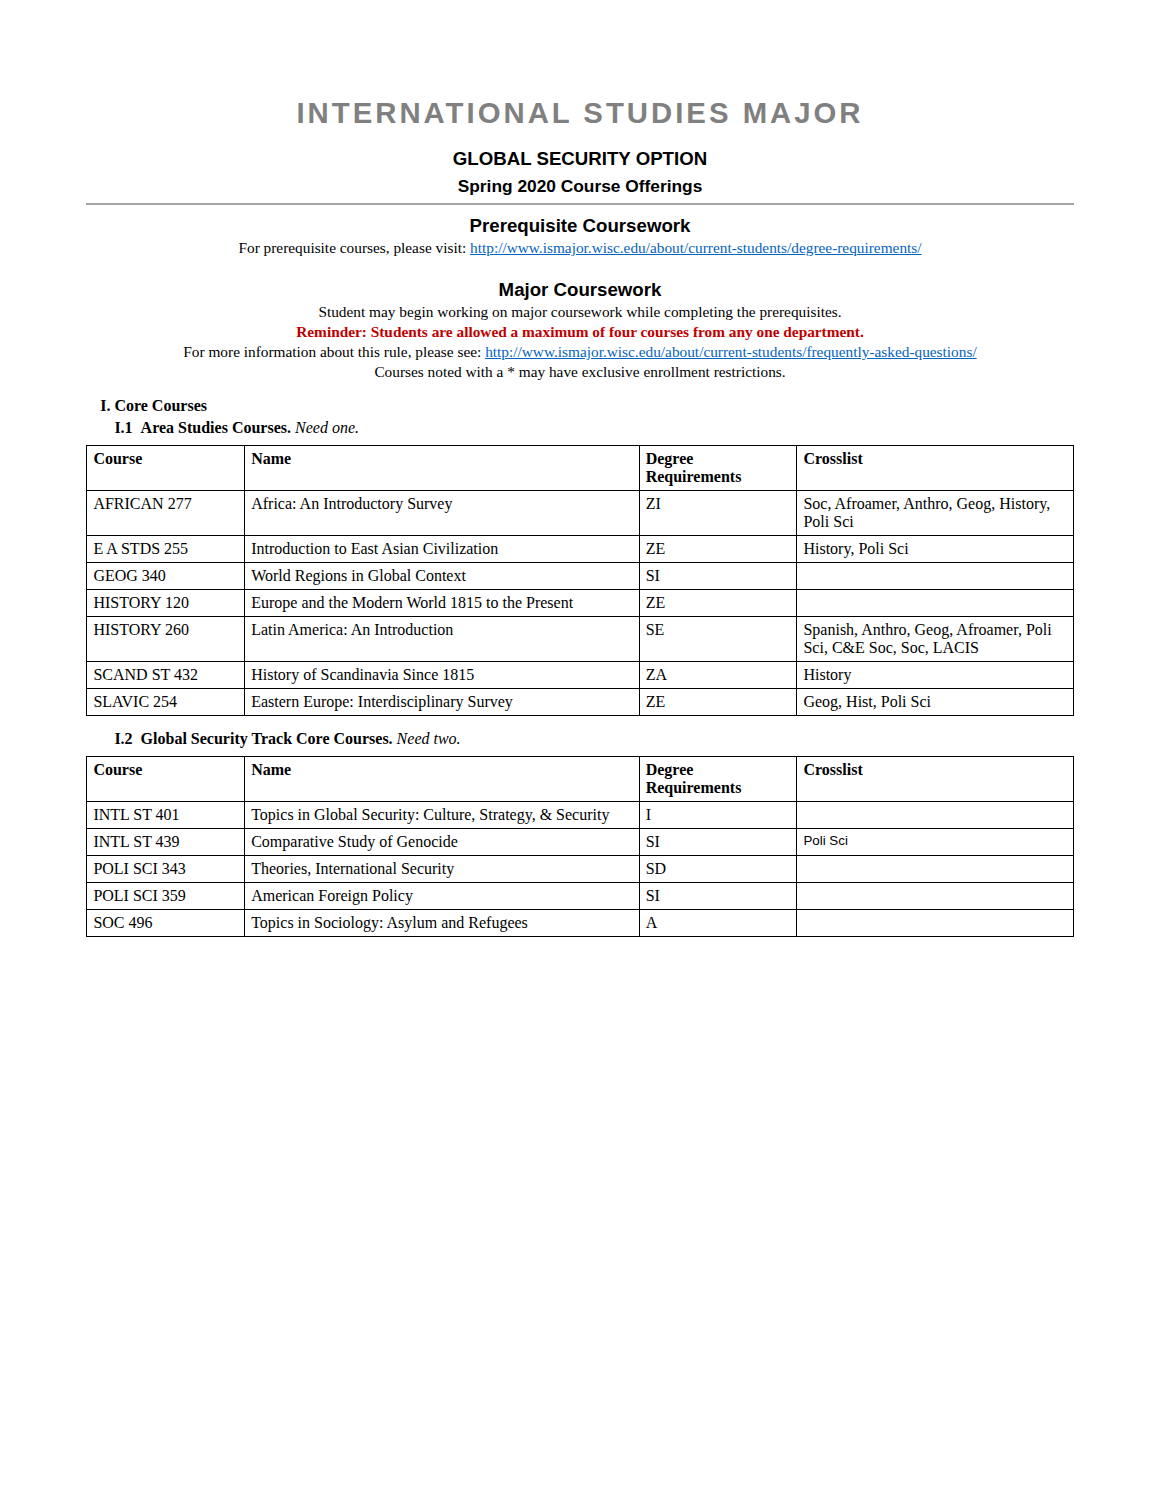INTERNATIONAL STUDIES MAJOR
GLOBAL SECURITY OPTION
Spring 2020 Course Offerings
Prerequisite Coursework
For prerequisite courses, please visit: http://www.ismajor.wisc.edu/about/current-students/degree-requirements/
Major Coursework
Student may begin working on major coursework while completing the prerequisites.
Reminder: Students are allowed a maximum of four courses from any one department.
For more information about this rule, please see: http://www.ismajor.wisc.edu/about/current-students/frequently-asked-questions/
Courses noted with a * may have exclusive enrollment restrictions.
Core Courses
I.1 Area Studies Courses. Need one.
| Course | Name | Degree Requirements | Crosslist |
| --- | --- | --- | --- |
| AFRICAN 277 | Africa: An Introductory Survey | ZI | Soc, Afroamer, Anthro, Geog, History, Poli Sci |
| E A STDS 255 | Introduction to East Asian Civilization | ZE | History, Poli Sci |
| GEOG 340 | World Regions in Global Context | SI | |
| HISTORY 120 | Europe and the Modern World 1815 to the Present | ZE | |
| HISTORY 260 | Latin America: An Introduction | SE | Spanish, Anthro, Geog, Afroamer, Poli Sci, C&E Soc, Soc, LACIS |
| SCAND ST 432 | History of Scandinavia Since 1815 | ZA | History |
| SLAVIC 254 | Eastern Europe: Interdisciplinary Survey | ZE | Geog, Hist, Poli Sci |
I.2 Global Security Track Core Courses. Need two.
| Course | Name | Degree Requirements | Crosslist |
| --- | --- | --- | --- |
| INTL ST 401 | Topics in Global Security: Culture, Strategy, & Security | I | |
| INTL ST 439 | Comparative Study of Genocide | SI | Poli Sci |
| POLI SCI 343 | Theories, International Security | SD | |
| POLI SCI 359 | American Foreign Policy | SI | |
| SOC 496 | Topics in Sociology: Asylum and Refugees | A | |